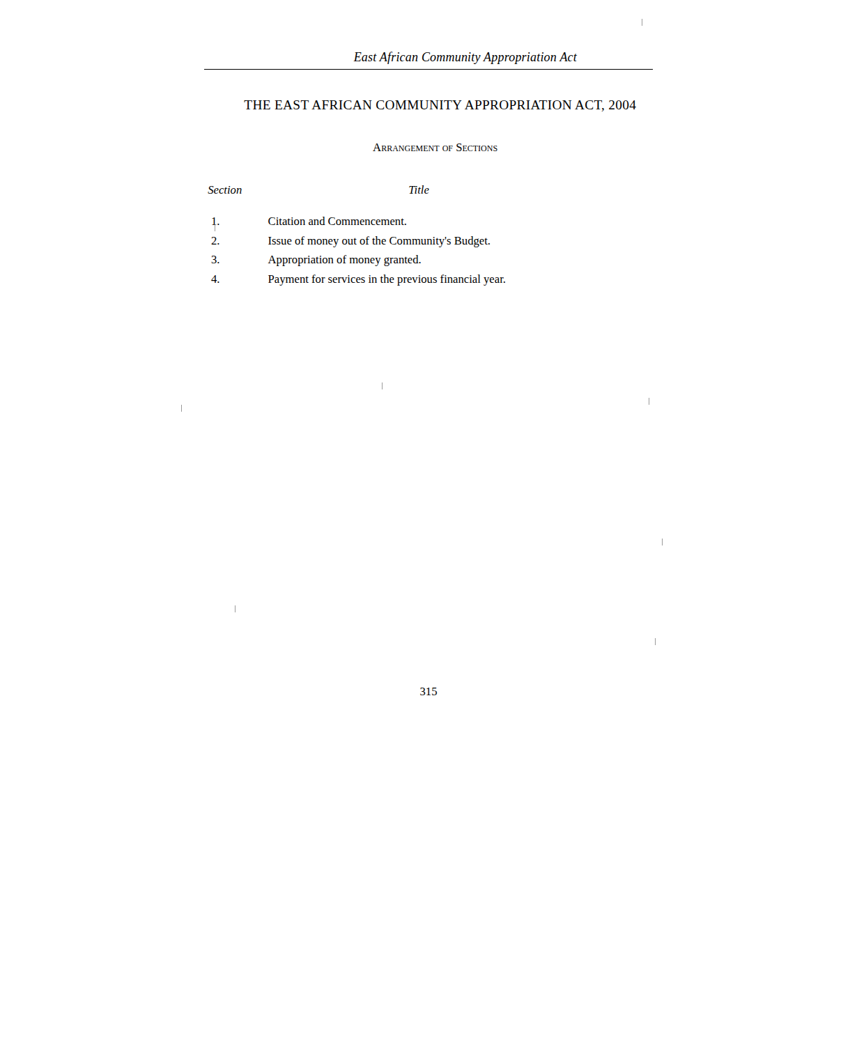East African Community Appropriation Act
THE EAST AFRICAN COMMUNITY APPROPRIATION ACT, 2004
Arrangement of Sections
Section Title
1. Citation and Commencement.
2. Issue of money out of the Community's Budget.
3. Appropriation of money granted.
4. Payment for services in the previous financial year.
315